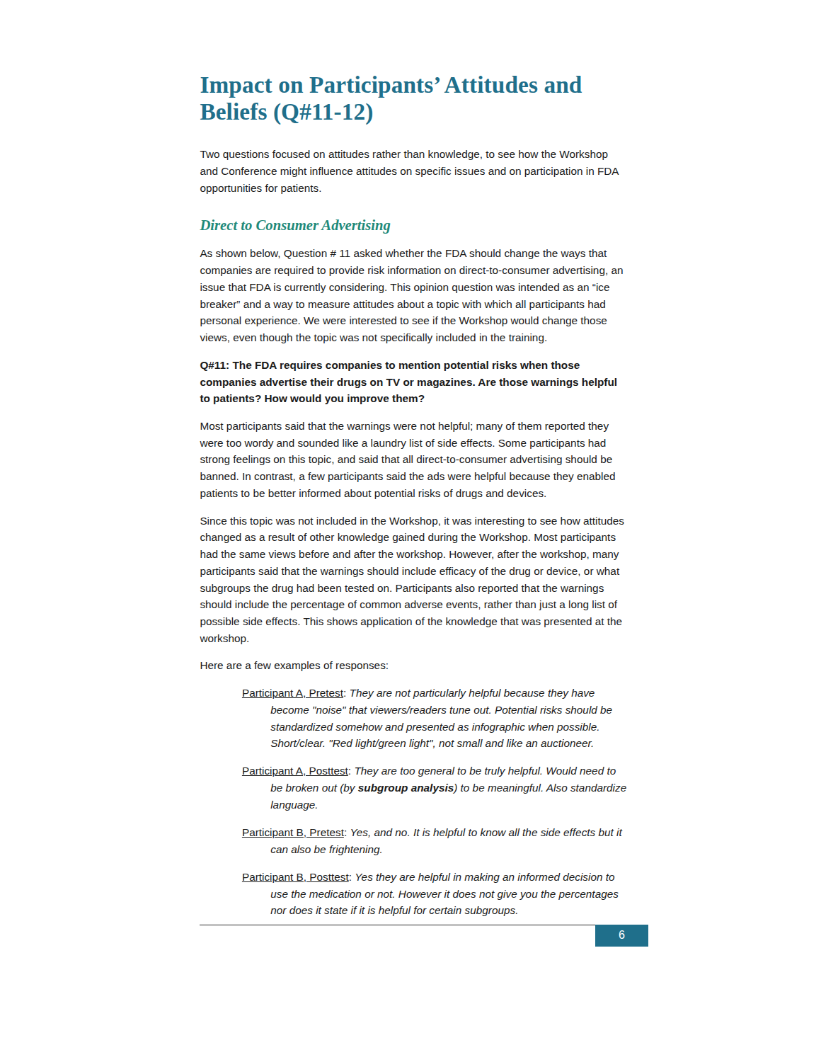Impact on Participants’ Attitudes and Beliefs (Q#11-12)
Two questions focused on attitudes rather than knowledge, to see how the Workshop and Conference might influence attitudes on specific issues and on participation in FDA opportunities for patients.
Direct to Consumer Advertising
As shown below, Question # 11 asked whether the FDA should change the ways that companies are required to provide risk information on direct-to-consumer advertising, an issue that FDA is currently considering. This opinion question was intended as an “ice breaker” and a way to measure attitudes about a topic with which all participants had personal experience. We were interested to see if the Workshop would change those views, even though the topic was not specifically included in the training.
Q#11: The FDA requires companies to mention potential risks when those companies advertise their drugs on TV or magazines. Are those warnings helpful to patients? How would you improve them?
Most participants said that the warnings were not helpful; many of them reported they were too wordy and sounded like a laundry list of side effects. Some participants had strong feelings on this topic, and said that all direct-to-consumer advertising should be banned. In contrast, a few participants said the ads were helpful because they enabled patients to be better informed about potential risks of drugs and devices.
Since this topic was not included in the Workshop, it was interesting to see how attitudes changed as a result of other knowledge gained during the Workshop. Most participants had the same views before and after the workshop. However, after the workshop, many participants said that the warnings should include efficacy of the drug or device, or what subgroups the drug had been tested on. Participants also reported that the warnings should include the percentage of common adverse events, rather than just a long list of possible side effects. This shows application of the knowledge that was presented at the workshop.
Here are a few examples of responses:
Participant A, Pretest: They are not particularly helpful because they have become "noise" that viewers/readers tune out. Potential risks should be standardized somehow and presented as infographic when possible. Short/clear. "Red light/green light", not small and like an auctioneer.
Participant A, Posttest: They are too general to be truly helpful. Would need to be broken out (by subgroup analysis) to be meaningful. Also standardize language.
Participant B, Pretest: Yes, and no. It is helpful to know all the side effects but it can also be frightening.
Participant B, Posttest: Yes they are helpful in making an informed decision to use the medication or not. However it does not give you the percentages nor does it state if it is helpful for certain subgroups.
6